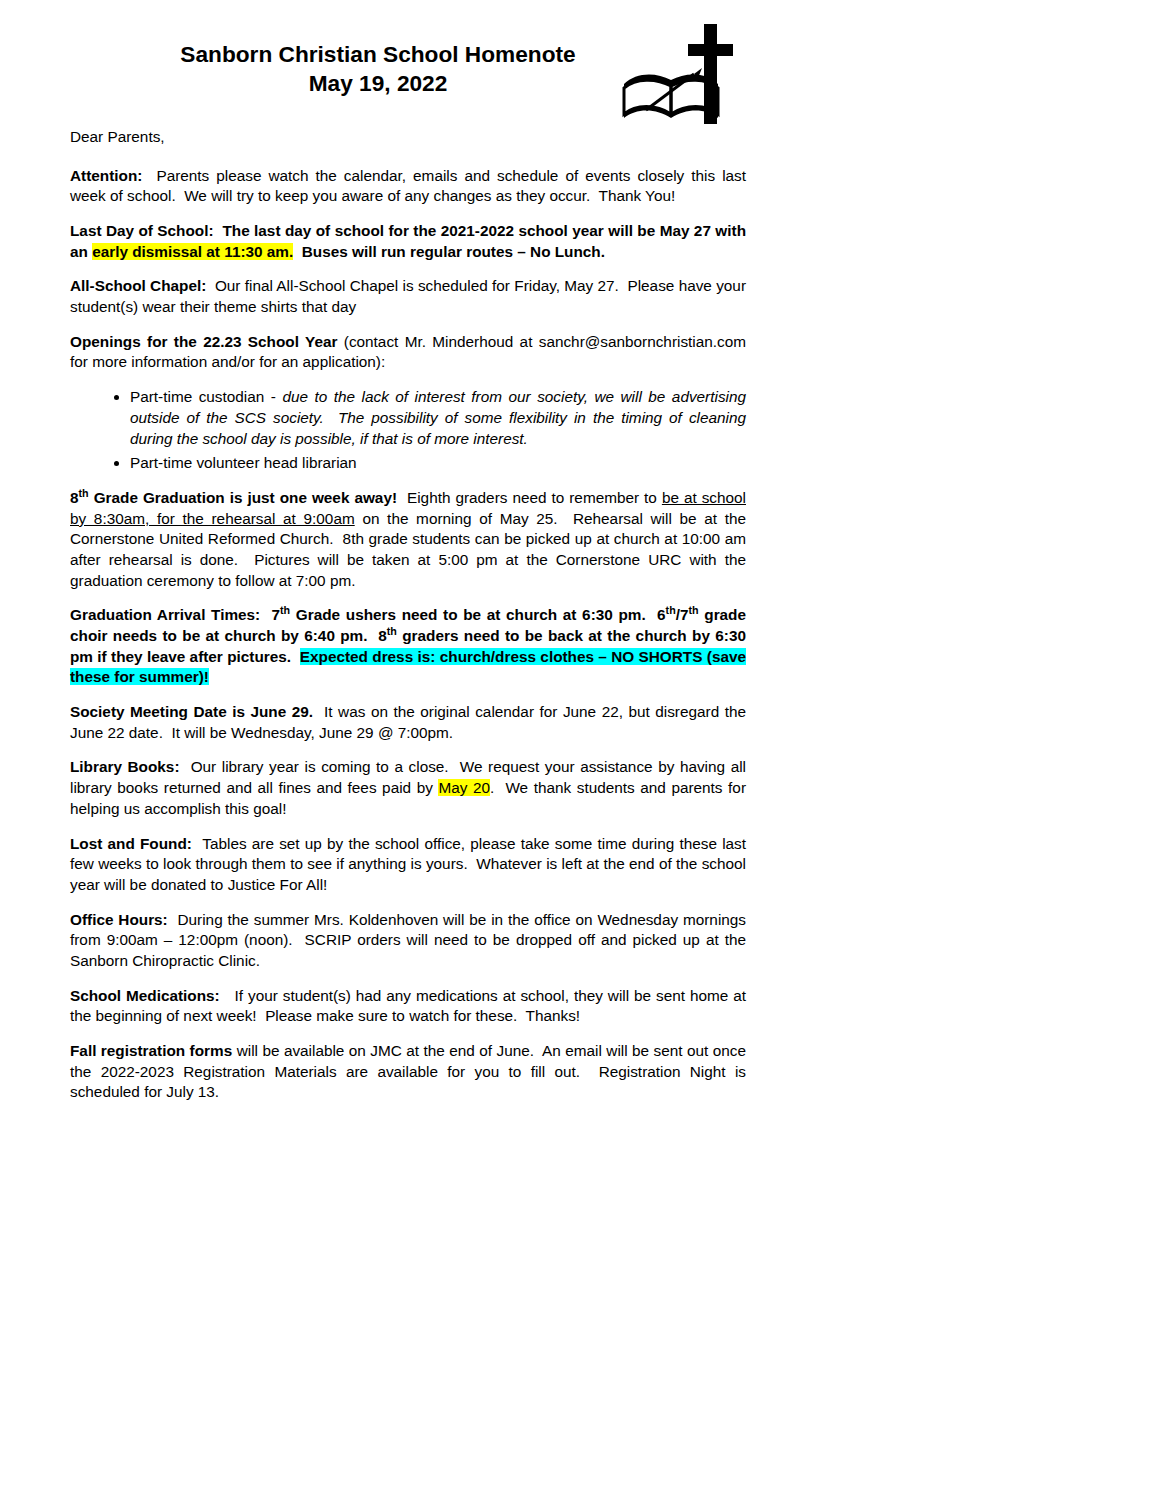Sanborn Christian School Homenote May 19, 2022
Dear Parents,
Attention: Parents please watch the calendar, emails and schedule of events closely this last week of school. We will try to keep you aware of any changes as they occur. Thank You!
Last Day of School: The last day of school for the 2021-2022 school year will be May 27 with an early dismissal at 11:30 am. Buses will run regular routes – No Lunch.
All-School Chapel: Our final All-School Chapel is scheduled for Friday, May 27. Please have your student(s) wear their theme shirts that day
Openings for the 22.23 School Year (contact Mr. Minderhoud at sanchr@sanbornchristian.com for more information and/or for an application):
Part-time custodian - due to the lack of interest from our society, we will be advertising outside of the SCS society. The possibility of some flexibility in the timing of cleaning during the school day is possible, if that is of more interest.
Part-time volunteer head librarian
8th Grade Graduation is just one week away! Eighth graders need to remember to be at school by 8:30am, for the rehearsal at 9:00am on the morning of May 25. Rehearsal will be at the Cornerstone United Reformed Church. 8th grade students can be picked up at church at 10:00 am after rehearsal is done. Pictures will be taken at 5:00 pm at the Cornerstone URC with the graduation ceremony to follow at 7:00 pm.
Graduation Arrival Times: 7th Grade ushers need to be at church at 6:30 pm. 6th/7th grade choir needs to be at church by 6:40 pm. 8th graders need to be back at the church by 6:30 pm if they leave after pictures. Expected dress is: church/dress clothes – NO SHORTS (save these for summer)!
Society Meeting Date is June 29. It was on the original calendar for June 22, but disregard the June 22 date. It will be Wednesday, June 29 @ 7:00pm.
Library Books: Our library year is coming to a close. We request your assistance by having all library books returned and all fines and fees paid by May 20. We thank students and parents for helping us accomplish this goal!
Lost and Found: Tables are set up by the school office, please take some time during these last few weeks to look through them to see if anything is yours. Whatever is left at the end of the school year will be donated to Justice For All!
Office Hours: During the summer Mrs. Koldenhoven will be in the office on Wednesday mornings from 9:00am – 12:00pm (noon). SCRIP orders will need to be dropped off and picked up at the Sanborn Chiropractic Clinic.
School Medications: If your student(s) had any medications at school, they will be sent home at the beginning of next week! Please make sure to watch for these. Thanks!
Fall registration forms will be available on JMC at the end of June. An email will be sent out once the 2022-2023 Registration Materials are available for you to fill out. Registration Night is scheduled for July 13.